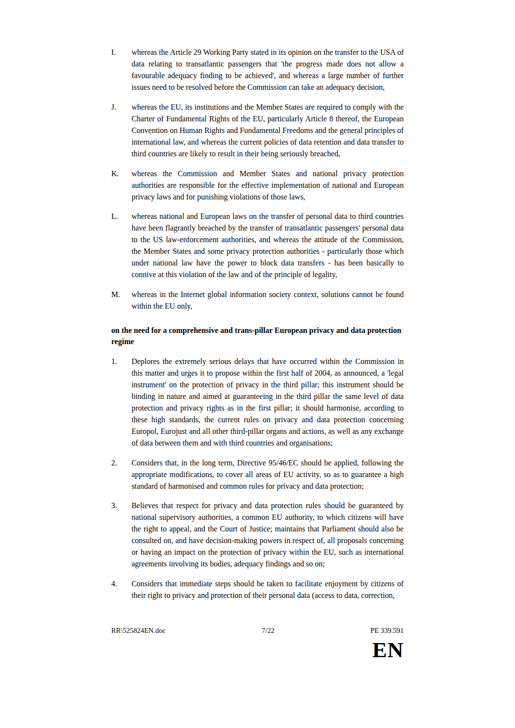I. whereas the Article 29 Working Party stated in its opinion on the transfer to the USA of data relating to transatlantic passengers that 'the progress made does not allow a favourable adequacy finding to be achieved', and whereas a large number of further issues need to be resolved before the Commission can take an adequacy decision,
J. whereas the EU, its institutions and the Member States are required to comply with the Charter of Fundamental Rights of the EU, particularly Article 8 thereof, the European Convention on Human Rights and Fundamental Freedoms and the general principles of international law, and whereas the current policies of data retention and data transfer to third countries are likely to result in their being seriously breached,
K. whereas the Commission and Member States and national privacy protection authorities are responsible for the effective implementation of national and European privacy laws and for punishing violations of those laws,
L. whereas national and European laws on the transfer of personal data to third countries have been flagrantly breached by the transfer of transatlantic passengers' personal data to the US law-enforcement authorities, and whereas the attitude of the Commission, the Member States and some privacy protection authorities - particularly those which under national law have the power to block data transfers - has been basically to connive at this violation of the law and of the principle of legality,
M. whereas in the Internet global information society context, solutions cannot be found within the EU only,
on the need for a comprehensive and trans-pillar European privacy and data protection regime
1. Deplores the extremely serious delays that have occurred within the Commission in this matter and urges it to propose within the first half of 2004, as announced, a 'legal instrument' on the protection of privacy in the third pillar; this instrument should be binding in nature and aimed at guaranteeing in the third pillar the same level of data protection and privacy rights as in the first pillar; it should harmonise, according to these high standards, the current rules on privacy and data protection concerning Europol, Eurojust and all other third-pillar organs and actions, as well as any exchange of data between them and with third countries and organisations;
2. Considers that, in the long term, Directive 95/46/EC should be applied, following the appropriate modifications, to cover all areas of EU activity, so as to guarantee a high standard of harmonised and common rules for privacy and data protection;
3. Believes that respect for privacy and data protection rules should be guaranteed by national supervisory authorities, a common EU authority, to which citizens will have the right to appeal, and the Court of Justice; maintains that Parliament should also be consulted on, and have decision-making powers in respect of, all proposals concerning or having an impact on the protection of privacy within the EU, such as international agreements involving its bodies, adequacy findings and so on;
4. Considers that immediate steps should be taken to facilitate enjoyment by citizens of their right to privacy and protection of their personal data (access to data, correction,
RR\525824EN.doc 7/22 PE 339.591
EN